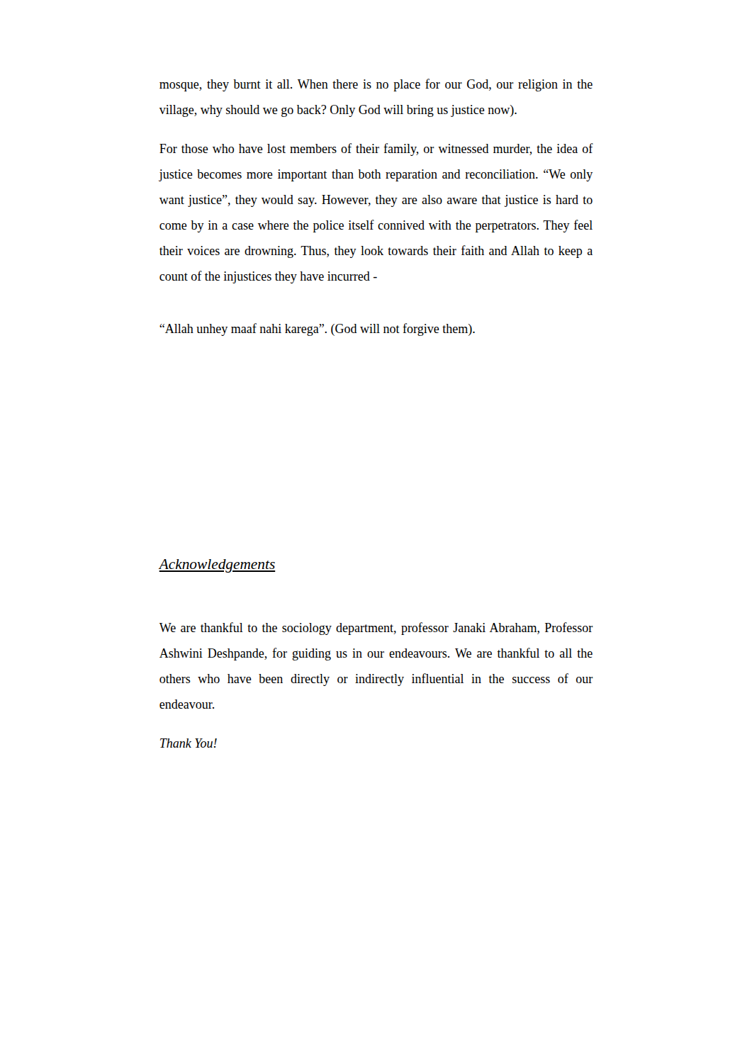mosque, they burnt it all. When there is no place for our God, our religion in the village, why should we go back? Only God will bring us justice now).
For those who have lost members of their family, or witnessed murder, the idea of justice becomes more important than both reparation and reconciliation. “We only want justice”, they would say. However, they are also aware that justice is hard to come by in a case where the police itself connived with the perpetrators. They feel their voices are drowning. Thus, they look towards their faith and Allah to keep a count of the injustices they have incurred -
“Allah unhey maaf nahi karega”. (God will not forgive them).
Acknowledgements
We are thankful to the sociology department, professor Janaki Abraham, Professor Ashwini Deshpande, for guiding us in our endeavours. We are thankful to all the others who have been directly or indirectly influential in the success of our endeavour.
Thank You!